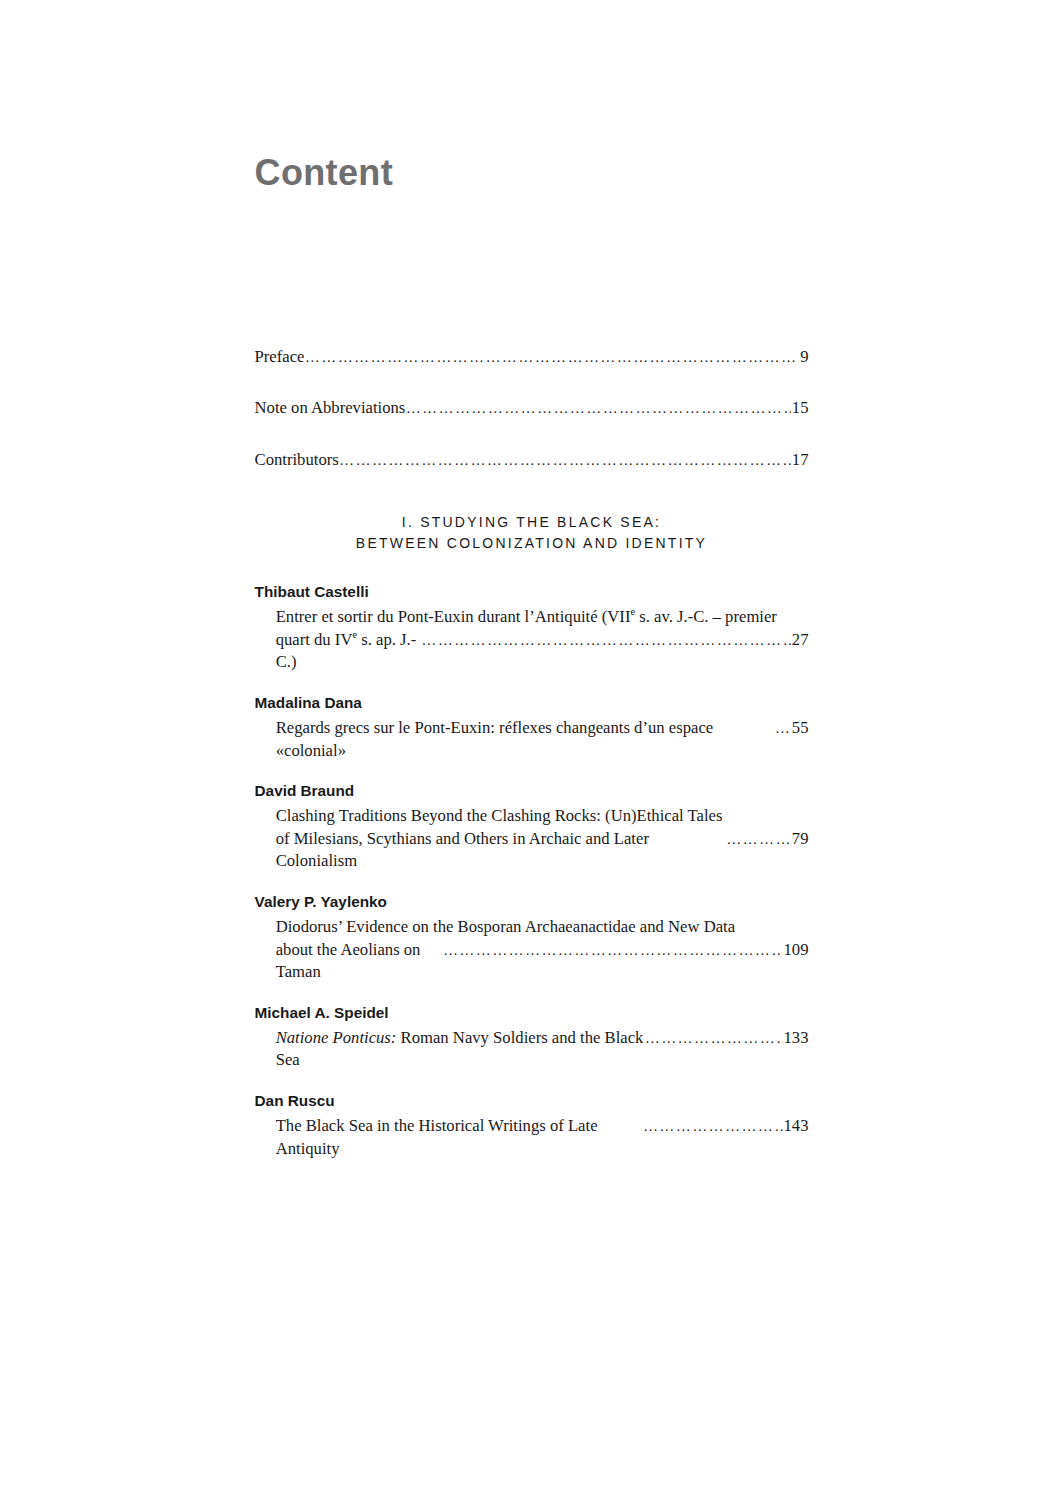Content
Preface …………………………………………………………………………………………… 9
Note on Abbreviations …………………………………………………………………………… 15
Contributors ………………………………………………………………………………… 17
I. Studying the Black Sea:
Between Colonization and Identity
Thibaut Castelli
Entrer et sortir du Pont-Euxin durant l’Antiquité (VIIe s. av. J.-C. – premier
quart du IVe s. ap. J.-C.) ………………………………………………………………… 27
Madalina Dana
Regards grecs sur le Pont-Euxin: réflexes changeants d’un espace «colonial» … 55
David Braund
Clashing Traditions Beyond the Clashing Rocks: (Un)Ethical Tales
of Milesians, Scythians and Others in Archaic and Later Colonialism ………… 79
Valery P. Yaylenko
Diodorus’ Evidence on the Bosporan Archaeanactidae and New Data
about the Aeolians on Taman ……………………………………………………………… 109
Michael A. Speidel
Natione Ponticus: Roman Navy Soldiers and the Black Sea ……………………… 133
Dan Ruscu
The Black Sea in the Historical Writings of Late Antiquity ……………………… 143